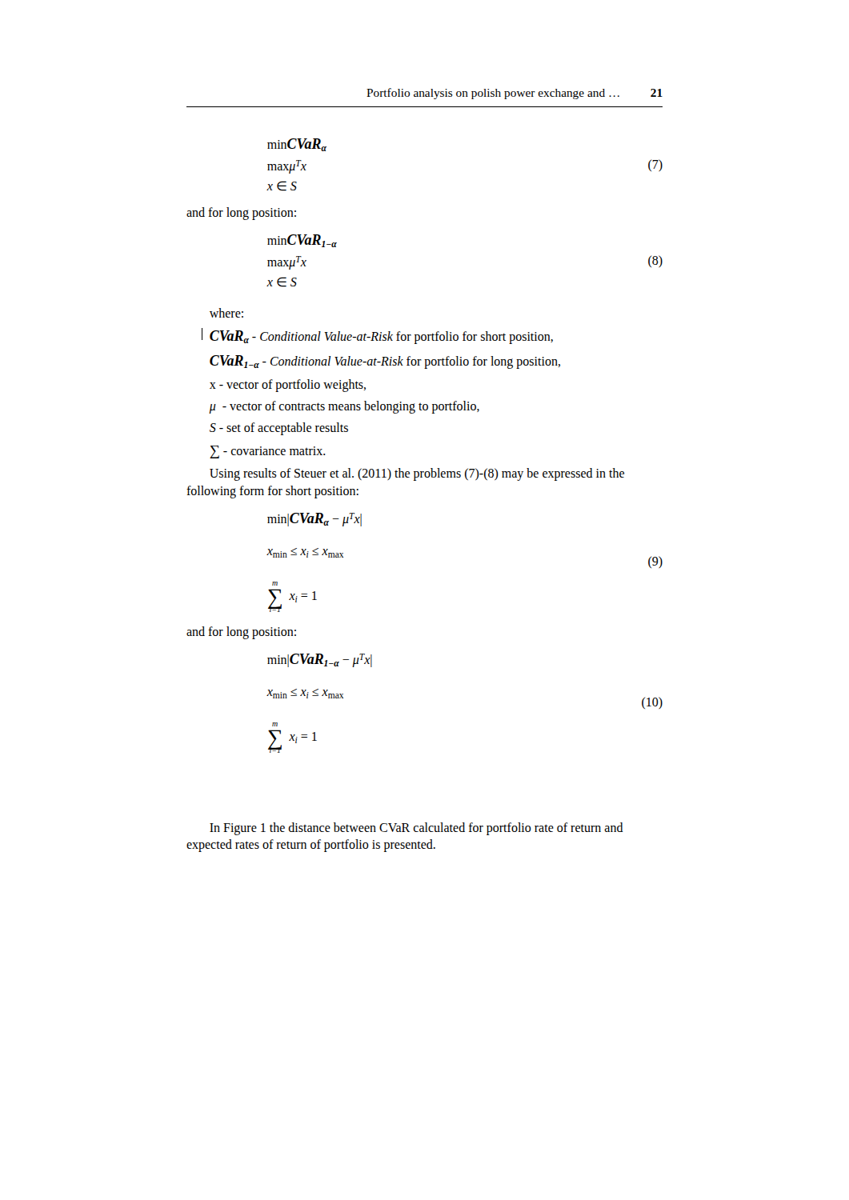Portfolio analysis on polish power exchange and … 21
min CVaR α
max μTx
x ∈ S
(7)
and for long position:
min CVaR 1−α
max μTx
x ∈ S
(8)
where:
CVaR α - Conditional Value-at-Risk for portfolio for short position,
CVaR 1−α - Conditional Value-at-Risk for portfolio for long position,
x - vector of portfolio weights,
μ - vector of contracts means belonging to portfolio,
S - set of acceptable results
∑ - covariance matrix.
Using results of Steuer et al. (2011) the problems (7)-(8) may be expressed in the following form for short position:
min|CVaR α − μTx|
xmin ≤ xi ≤ xmax
m ∑ i=1 xi = 1
(9)
and for long position:
min|CVaR 1−α − μTx|
xmin ≤ xi ≤ xmax
m ∑ i=1 xi = 1
(10)
In Figure 1 the distance between CVaR calculated for portfolio rate of return and expected rates of return of portfolio is presented.